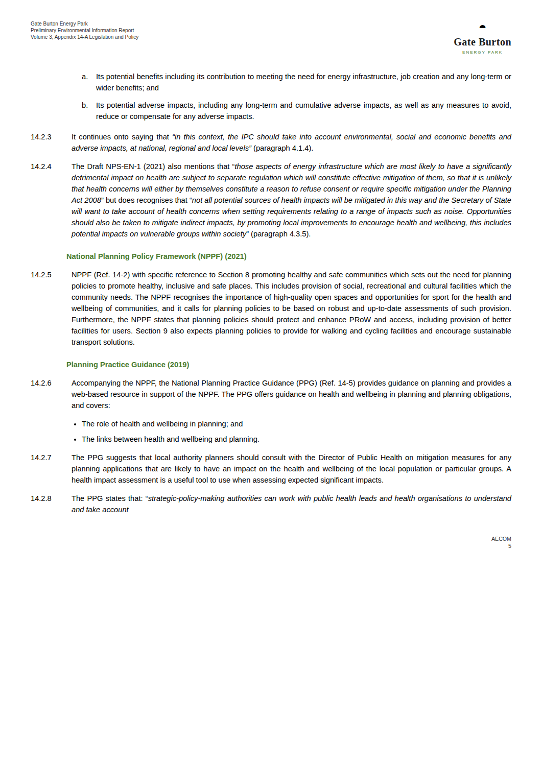Gate Burton Energy Park
Preliminary Environmental Information Report
Volume 3, Appendix 14-A Legislation and Policy
◓
Gate Burton
ENERGY PARK
a.
Its potential benefits including its contribution to meeting the need for energy infrastructure, job creation and any long-term or wider benefits; and
b.
Its potential adverse impacts, including any long-term and cumulative adverse impacts, as well as any measures to avoid, reduce or compensate for any adverse impacts.
14.2.3
It continues onto saying that “in this context, the IPC should take into account environmental, social and economic benefits and adverse impacts, at national, regional and local levels” (paragraph 4.1.4).
14.2.4
The Draft NPS-EN-1 (2021) also mentions that “those aspects of energy infrastructure which are most likely to have a significantly detrimental impact on health are subject to separate regulation which will constitute effective mitigation of them, so that it is unlikely that health concerns will either by themselves constitute a reason to refuse consent or require specific mitigation under the Planning Act 2008” but does recognises that “not all potential sources of health impacts will be mitigated in this way and the Secretary of State will want to take account of health concerns when setting requirements relating to a range of impacts such as noise. Opportunities should also be taken to mitigate indirect impacts, by promoting local improvements to encourage health and wellbeing, this includes potential impacts on vulnerable groups within society” (paragraph 4.3.5).
National Planning Policy Framework (NPPF) (2021)
14.2.5
NPPF (Ref. 14-2) with specific reference to Section 8 promoting healthy and safe communities which sets out the need for planning policies to promote healthy, inclusive and safe places. This includes provision of social, recreational and cultural facilities which the community needs. The NPPF recognises the importance of high-quality open spaces and opportunities for sport for the health and wellbeing of communities, and it calls for planning policies to be based on robust and up-to-date assessments of such provision. Furthermore, the NPPF states that planning policies should protect and enhance PRoW and access, including provision of better facilities for users. Section 9 also expects planning policies to provide for walking and cycling facilities and encourage sustainable transport solutions.
Planning Practice Guidance (2019)
14.2.6
Accompanying the NPPF, the National Planning Practice Guidance (PPG) (Ref. 14-5) provides guidance on planning and provides a web-based resource in support of the NPPF. The PPG offers guidance on health and wellbeing in planning and planning obligations, and covers:
The role of health and wellbeing in planning; and
The links between health and wellbeing and planning.
14.2.7
The PPG suggests that local authority planners should consult with the Director of Public Health on mitigation measures for any planning applications that are likely to have an impact on the health and wellbeing of the local population or particular groups. A health impact assessment is a useful tool to use when assessing expected significant impacts.
14.2.8
The PPG states that: “strategic-policy-making authorities can work with public health leads and health organisations to understand and take account
AECOM
5